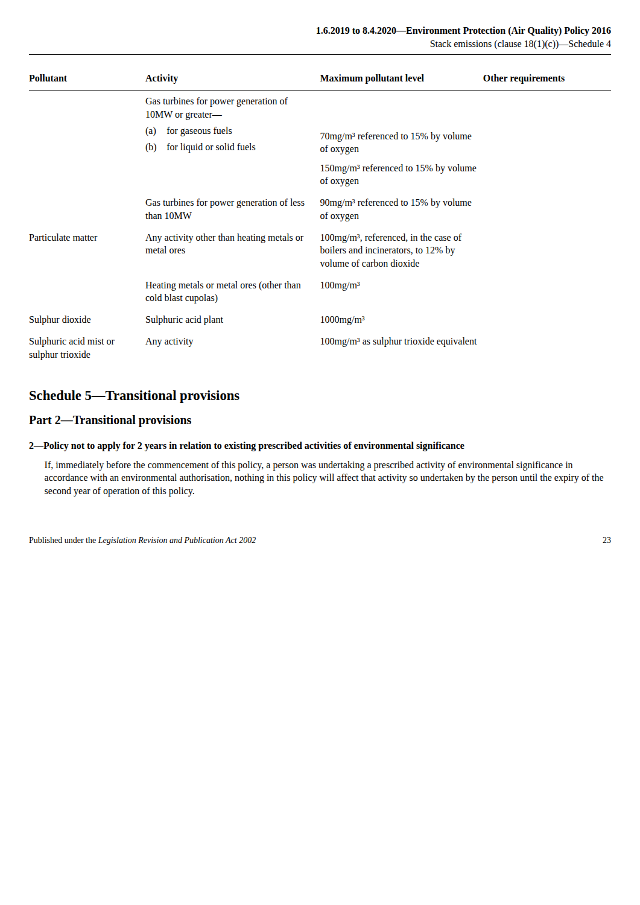1.6.2019 to 8.4.2020—Environment Protection (Air Quality) Policy 2016 Stack emissions (clause 18(1)(c))—Schedule 4
| Pollutant | Activity | Maximum pollutant level | Other requirements |
| --- | --- | --- | --- |
| | Gas turbines for power generation of 10MW or greater— (a) for gaseous fuels (b) for liquid or solid fuels | 70mg/m³ referenced to 15% by volume of oxygen 150mg/m³ referenced to 15% by volume of oxygen | |
| | Gas turbines for power generation of less than 10MW | 90mg/m³ referenced to 15% by volume of oxygen | |
| Particulate matter | Any activity other than heating metals or metal ores | 100mg/m³, referenced, in the case of boilers and incinerators, to 12% by volume of carbon dioxide | |
| | Heating metals or metal ores (other than cold blast cupolas) | 100mg/m³ | |
| Sulphur dioxide | Sulphuric acid plant | 1000mg/m³ | |
| Sulphuric acid mist or sulphur trioxide | Any activity | 100mg/m³ as sulphur trioxide equivalent | |
Schedule 5—Transitional provisions
Part 2—Transitional provisions
2—Policy not to apply for 2 years in relation to existing prescribed activities of environmental significance
If, immediately before the commencement of this policy, a person was undertaking a prescribed activity of environmental significance in accordance with an environmental authorisation, nothing in this policy will affect that activity so undertaken by the person until the expiry of the second year of operation of this policy.
Published under the Legislation Revision and Publication Act 2002
23